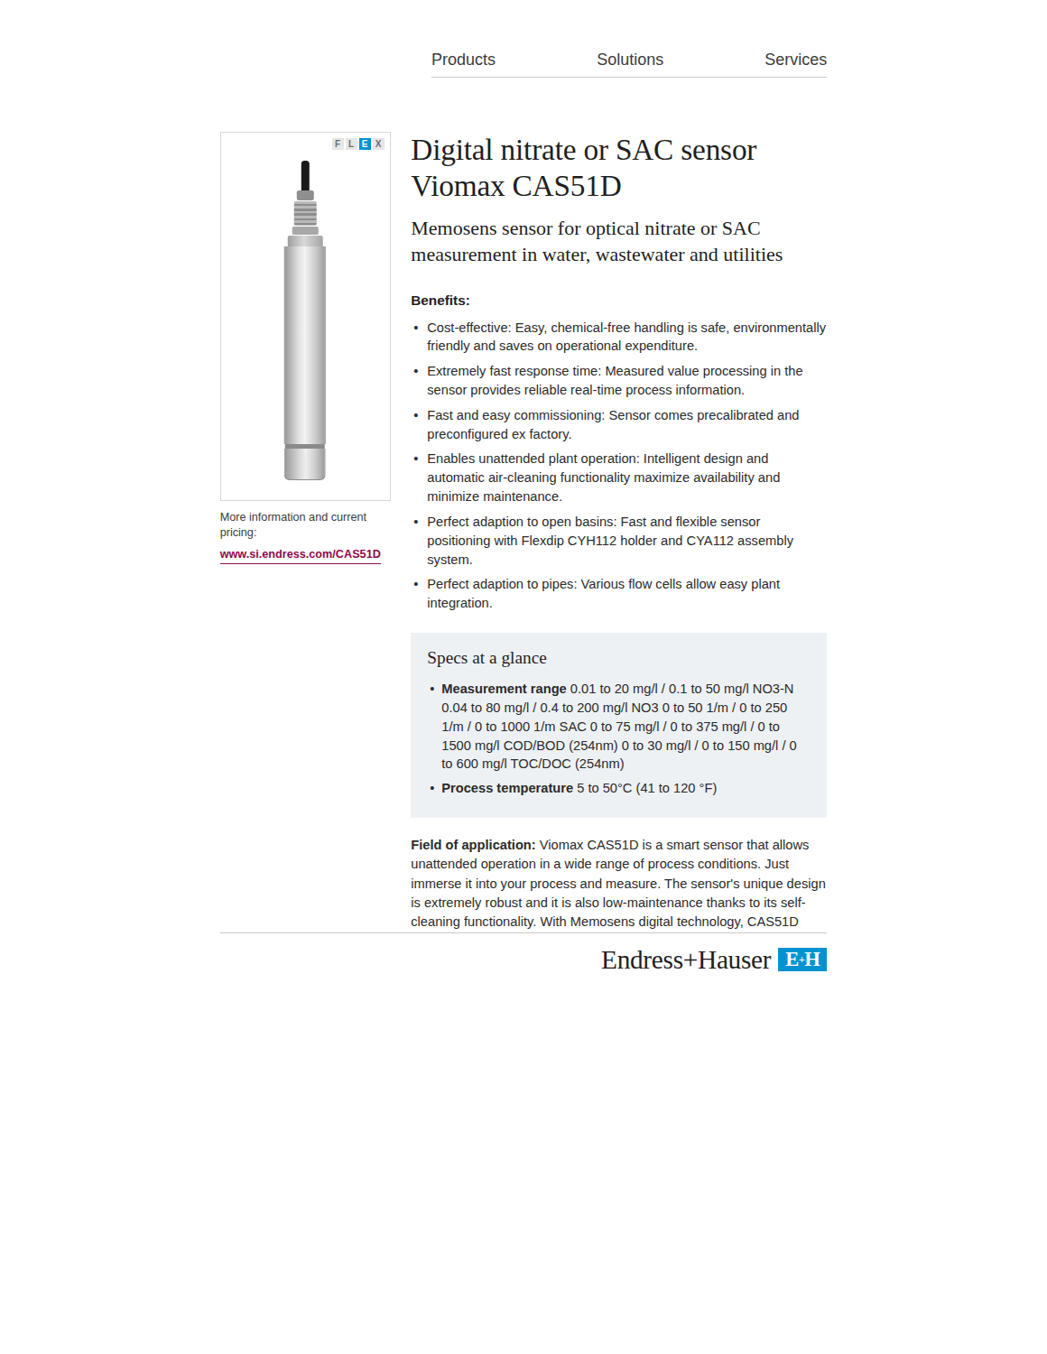Products Solutions Services
FLEX
More information and current pricing:
www.si.endress.com/CAS51D
Digital nitrate or SAC sensor Viomax CAS51D
Memosens sensor for optical nitrate or SAC measurement in water, wastewater and utilities
Benefits:
Cost-effective: Easy, chemical-free handling is safe, environmentally friendly and saves on operational expenditure.
Extremely fast response time: Measured value processing in the sensor provides reliable real-time process information.
Fast and easy commissioning: Sensor comes precalibrated and preconfigured ex factory.
Enables unattended plant operation: Intelligent design and automatic air-cleaning functionality maximize availability and minimize maintenance.
Perfect adaption to open basins: Fast and flexible sensor positioning with Flexdip CYH112 holder and CYA112 assembly system.
Perfect adaption to pipes: Various flow cells allow easy plant integration.
Specs at a glance
Measurement range 0.01 to 20 mg/l / 0.1 to 50 mg/l NO3-N 0.04 to 80 mg/l / 0.4 to 200 mg/l NO3 0 to 50 1/m / 0 to 250 1/m / 0 to 1000 1/m SAC 0 to 75 mg/l / 0 to 375 mg/l / 0 to 1500 mg/l COD/BOD (254nm) 0 to 30 mg/l / 0 to 150 mg/l / 0 to 600 mg/l TOC/DOC (254nm)
Process temperature 5 to 50°C (41 to 120 °F)
Field of application: Viomax CAS51D is a smart sensor that allows unattended operation in a wide range of process conditions. Just immerse it into your process and measure. The sensor's unique design is extremely robust and it is also low-maintenance thanks to its self-cleaning functionality. With Memosens digital technology, CAS51D
Endress+Hauser E+H